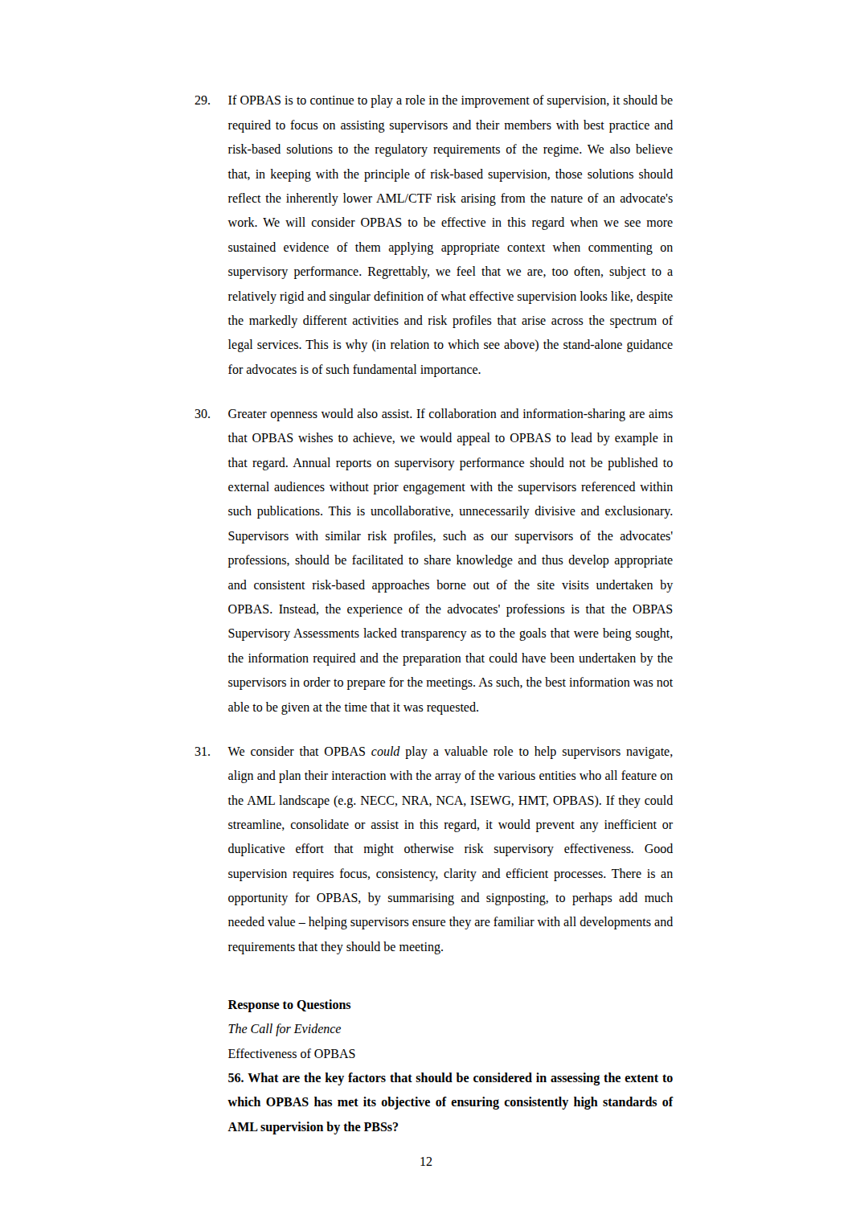29. If OPBAS is to continue to play a role in the improvement of supervision, it should be required to focus on assisting supervisors and their members with best practice and risk-based solutions to the regulatory requirements of the regime. We also believe that, in keeping with the principle of risk-based supervision, those solutions should reflect the inherently lower AML/CTF risk arising from the nature of an advocate's work. We will consider OPBAS to be effective in this regard when we see more sustained evidence of them applying appropriate context when commenting on supervisory performance. Regrettably, we feel that we are, too often, subject to a relatively rigid and singular definition of what effective supervision looks like, despite the markedly different activities and risk profiles that arise across the spectrum of legal services. This is why (in relation to which see above) the stand-alone guidance for advocates is of such fundamental importance.
30. Greater openness would also assist. If collaboration and information-sharing are aims that OPBAS wishes to achieve, we would appeal to OPBAS to lead by example in that regard. Annual reports on supervisory performance should not be published to external audiences without prior engagement with the supervisors referenced within such publications. This is uncollaborative, unnecessarily divisive and exclusionary. Supervisors with similar risk profiles, such as our supervisors of the advocates' professions, should be facilitated to share knowledge and thus develop appropriate and consistent risk-based approaches borne out of the site visits undertaken by OPBAS. Instead, the experience of the advocates' professions is that the OBPAS Supervisory Assessments lacked transparency as to the goals that were being sought, the information required and the preparation that could have been undertaken by the supervisors in order to prepare for the meetings. As such, the best information was not able to be given at the time that it was requested.
31. We consider that OPBAS could play a valuable role to help supervisors navigate, align and plan their interaction with the array of the various entities who all feature on the AML landscape (e.g. NECC, NRA, NCA, ISEWG, HMT, OPBAS). If they could streamline, consolidate or assist in this regard, it would prevent any inefficient or duplicative effort that might otherwise risk supervisory effectiveness. Good supervision requires focus, consistency, clarity and efficient processes. There is an opportunity for OPBAS, by summarising and signposting, to perhaps add much needed value – helping supervisors ensure they are familiar with all developments and requirements that they should be meeting.
Response to Questions
The Call for Evidence
Effectiveness of OPBAS
56. What are the key factors that should be considered in assessing the extent to which OPBAS has met its objective of ensuring consistently high standards of AML supervision by the PBSs?
12